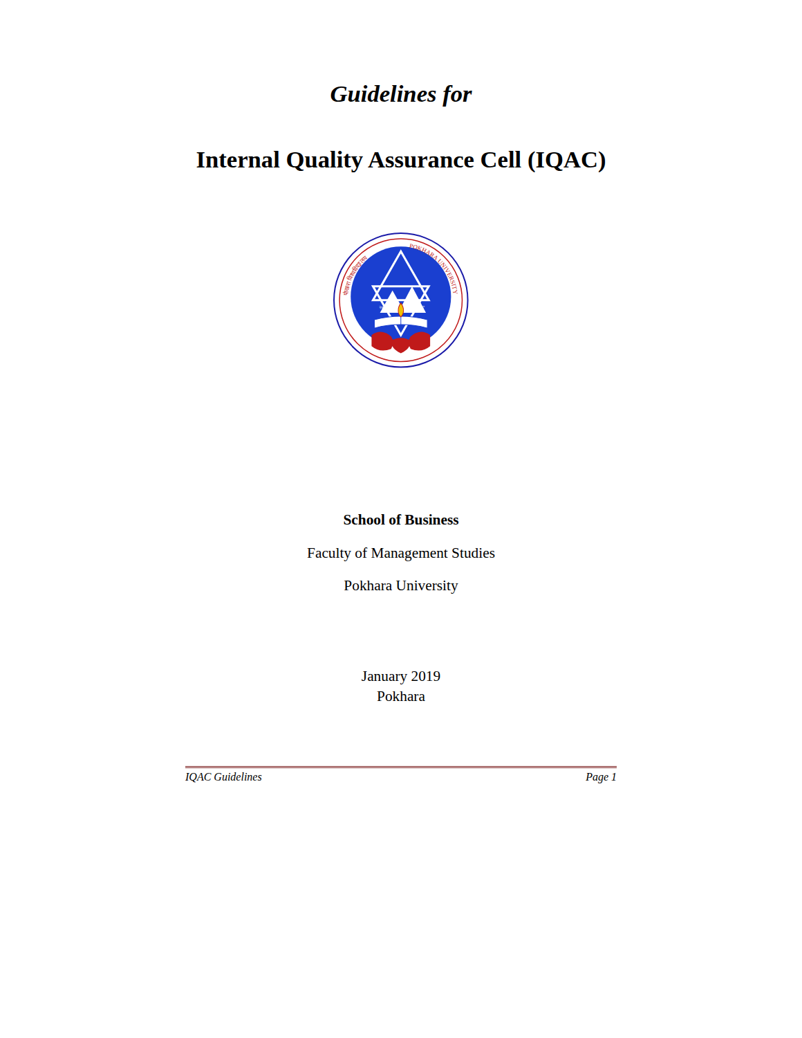Guidelines for
Internal Quality Assurance Cell (IQAC)
पोखरा विश्वविद्यालय POKHARA UNIVERSITY २०५४ 1997
School of Business
Faculty of Management Studies
Pokhara University
January 2019
Pokhara
IQAC Guidelines Page 1